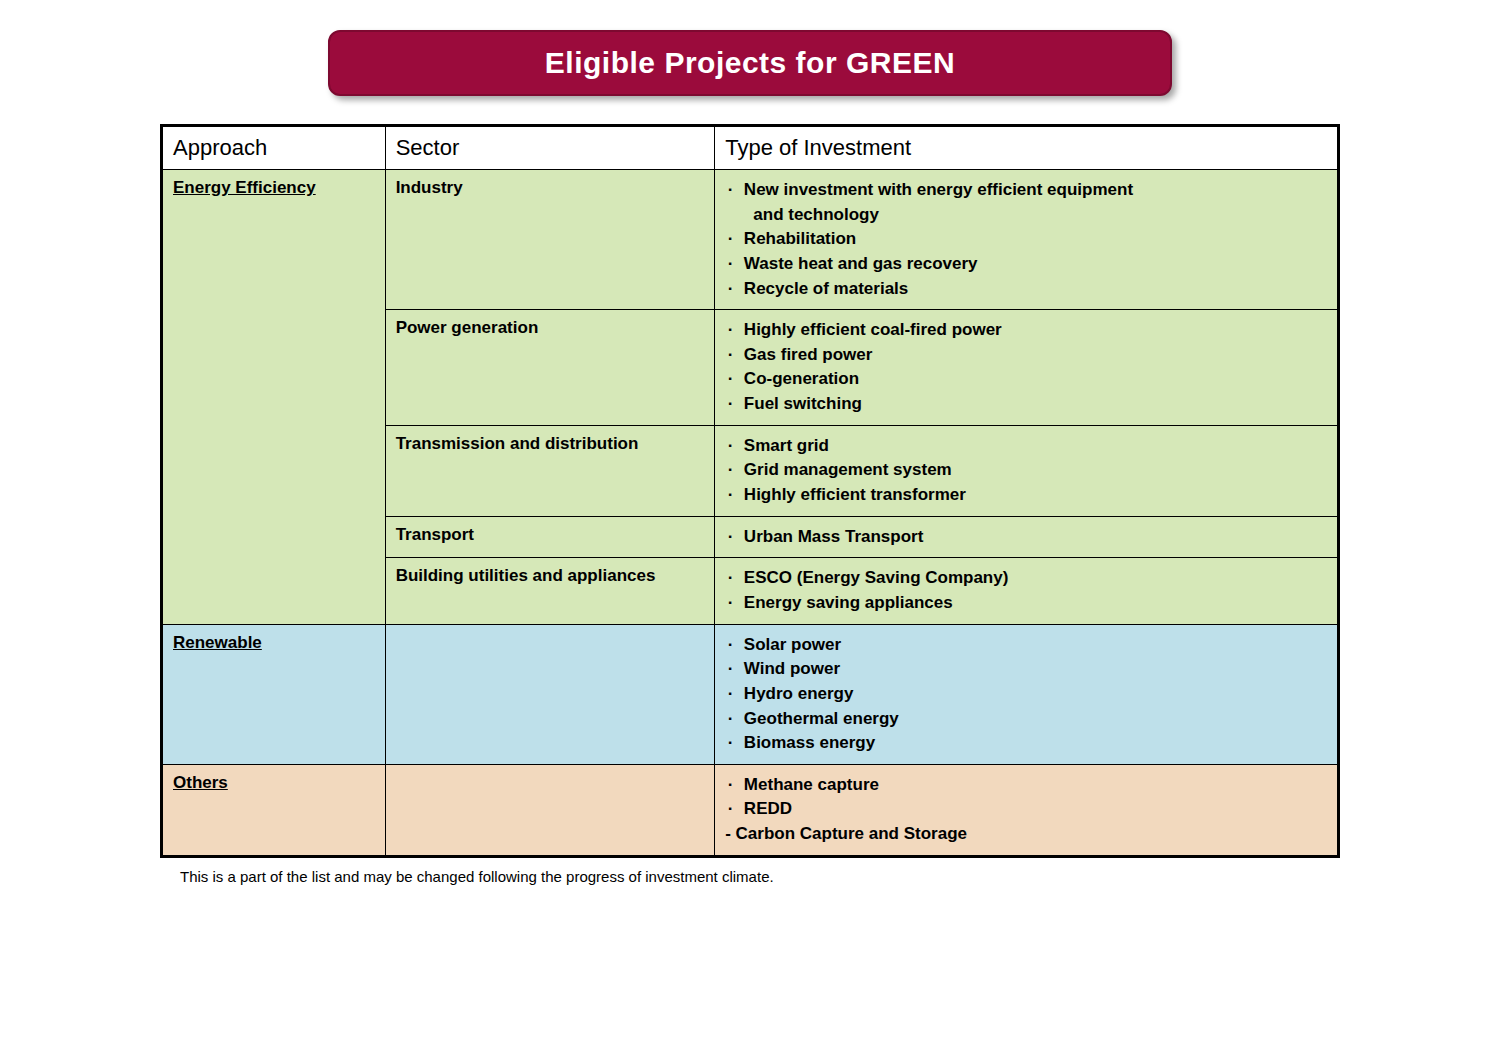Eligible Projects for GREEN
| Approach | Sector | Type of Investment |
| --- | --- | --- |
| Energy Efficiency | Industry | New investment with energy efficient equipment and technology Rehabilitation Waste heat and gas recovery Recycle of materials |
| Power generation | Highly efficient coal-fired power Gas fired power Co-generation Fuel switching |
| Transmission and distribution | Smart grid Grid management system Highly efficient transformer |
| Transport | Urban Mass Transport |
| Building utilities and appliances | ESCO (Energy Saving Company) Energy saving appliances |
| Renewable | | Solar power Wind power Hydro energy Geothermal energy Biomass energy |
| Others | | Methane capture REDD - Carbon Capture and Storage |
This is a part of the list and may be changed following the progress of investment climate.